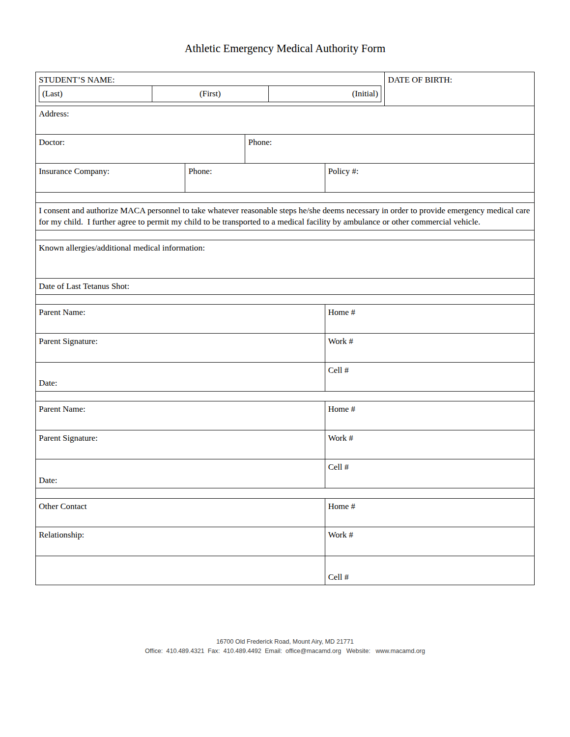Athletic Emergency Medical Authority Form
| STUDENT’S NAME: / (Last) / (First) / (Initial) / | DATE OF BIRTH: |
| Address: |
| Doctor: | Phone: |
| Insurance Company: | Phone: | Policy #: |
| I consent and authorize MACA personnel to take whatever reasonable steps he/she deems necessary in order to provide emergency medical care for my child. I further agree to permit my child to be transported to a medical facility by ambulance or other commercial vehicle. |
| Known allergies/additional medical information: |
| Date of Last Tetanus Shot: |
| Parent Name: | Home # |
| Parent Signature: | Work # |
| Date: | Cell # |
| Parent Name: | Home # |
| Parent Signature: | Work # |
| Date: | Cell # |
| Other Contact | Home # |
| Relationship: | Work # |
| | Cell # |
16700 Old Frederick Road, Mount Airy, MD 21771
Office: 410.489.4321 Fax: 410.489.4492 Email: office@macamd.org Website: www.macamd.org